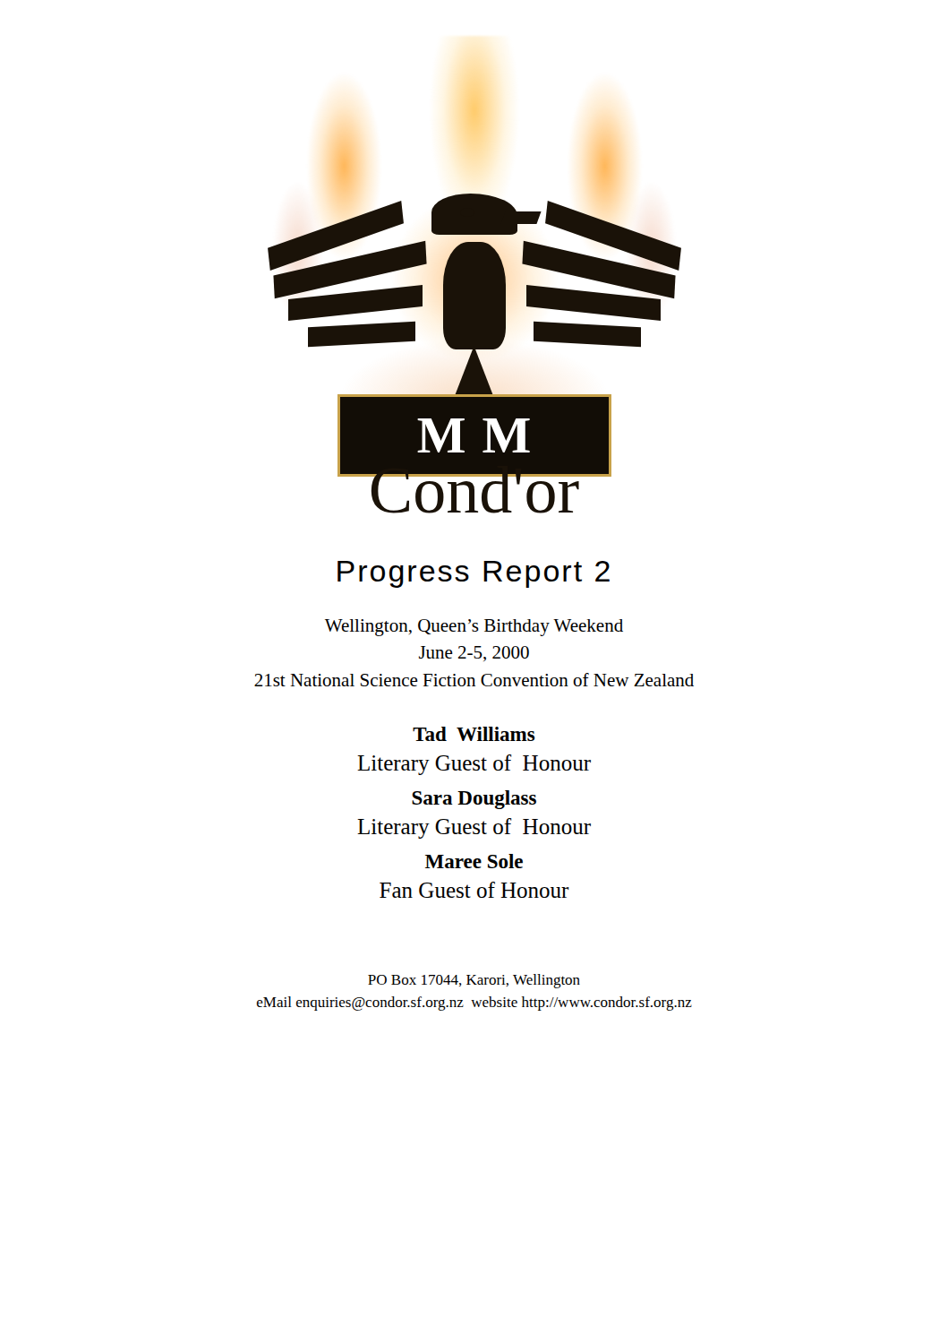MM
Cond'or
Progress Report 2
Wellington, Queen’s Birthday Weekend
June 2-5, 2000
21st National Science Fiction Convention of New Zealand
Tad Williams Literary Guest of Honour Sara Douglass Literary Guest of Honour Maree Sole Fan Guest of Honour
PO Box 17044, Karori, Wellington
eMail enquiries@condor.sf.org.nz website http://www.condor.sf.org.nz